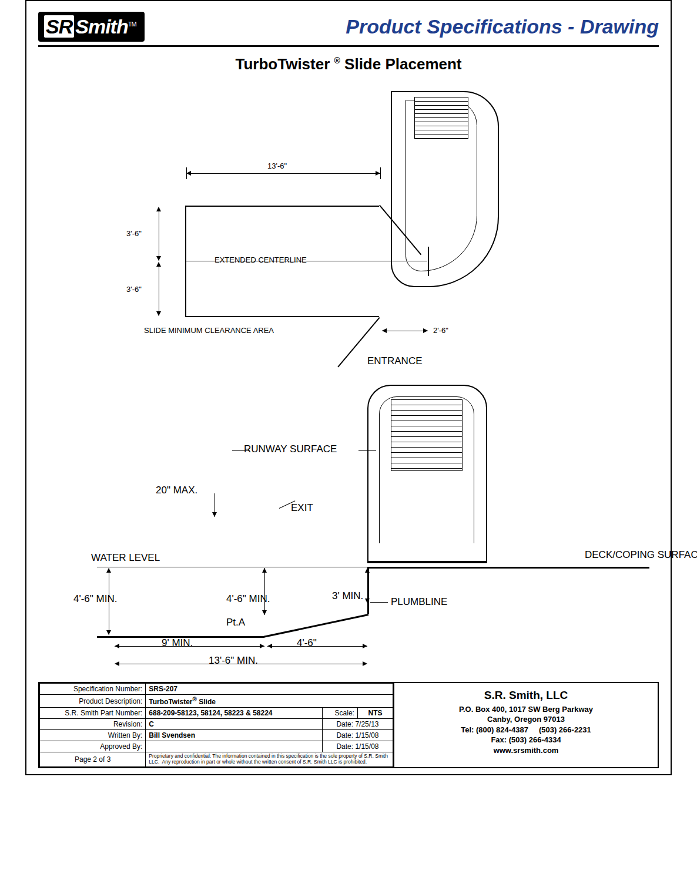SRSmithTM
Product Specifications - Drawing
TurboTwister ® Slide Placement
13'-6"
3'-6"
3'-6"
EXTENDED CENTERLINE
SLIDE MINIMUM CLEARANCE AREA
2'-6"
ENTRANCE
RUNWAY SURFACE
20" MAX.
EXIT
DECK/COPING SURFACE
PLUMBLINE
WATER LEVEL
4'-6" MIN.
4'-6" MIN.
3' MIN.
Pt.A
9' MIN.
4'-6"
13'-6" MIN.
| Specification Number: | SRS-207 |
| Product Description: | TurboTwister ® Slide |
| S.R. Smith Part Number: | 688-209-58123, 58124, 58223 & 58224 | Scale: | NTS |
| Revision: | C | Date: 7/25/13 |
| Written By: | Bill Svendsen | Date: 1/15/08 |
| Approved By: | | Date: 1/15/08 |
| Page 2 of 3 | Proprietary and confidential: The information contained in this specification is the sole property of S.R. Smith LLC. Any reproduction in part or whole without the written consent of S.R. Smith LLC is prohibited. |
S.R. Smith, LLC
P.O. Box 400, 1017 SW Berg Parkway
Canby, Oregon 97013
Tel: (800) 824-4387(503) 266-2231
Fax: (503) 266-4334
www.srsmith.com